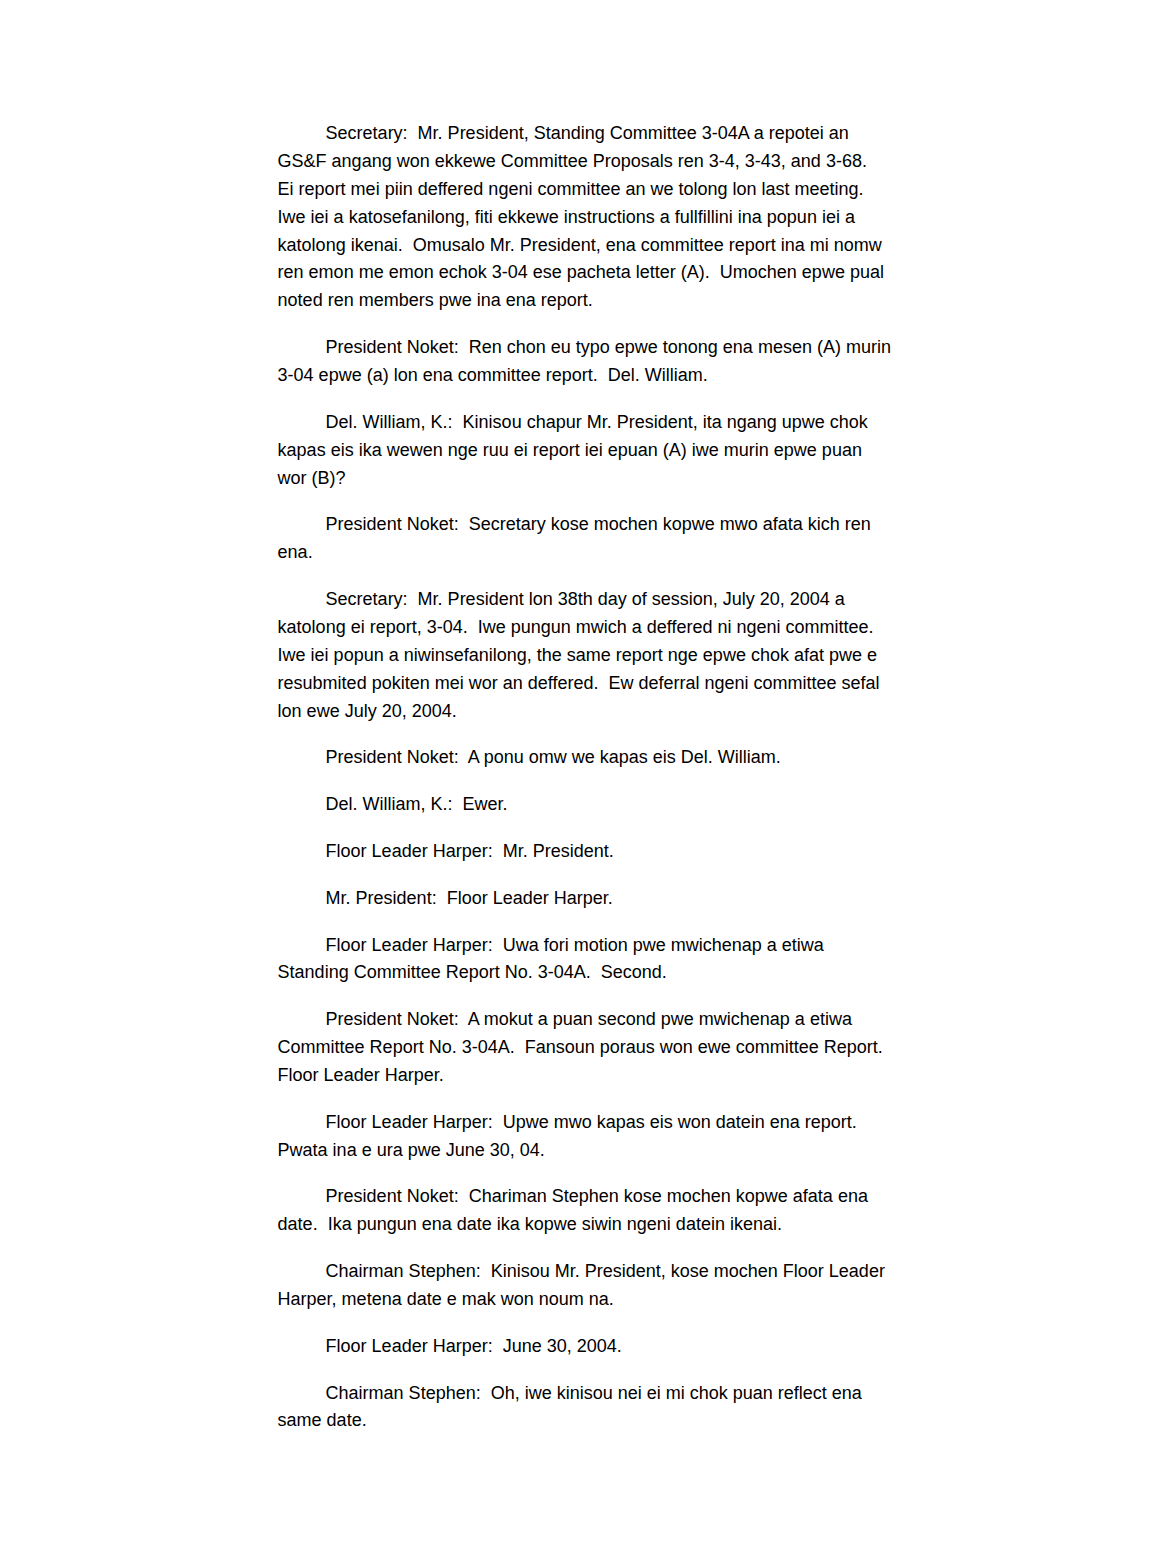Secretary: Mr. President, Standing Committee 3-04A a repotei an GS&F angang won ekkewe Committee Proposals ren 3-4, 3-43, and 3-68. Ei report mei piin deffered ngeni committee an we tolong lon last meeting. Iwe iei a katosefanilong, fiti ekkewe instructions a fullfillini ina popun iei a katolong ikenai. Omusalo Mr. President, ena committee report ina mi nomw ren emon me emon echok 3-04 ese pacheta letter (A). Umochen epwe pual noted ren members pwe ina ena report.
President Noket: Ren chon eu typo epwe tonong ena mesen (A) murin 3-04 epwe (a) lon ena committee report. Del. William.
Del. William, K.: Kinisou chapur Mr. President, ita ngang upwe chok kapas eis ika wewen nge ruu ei report iei epuan (A) iwe murin epwe puan wor (B)?
President Noket: Secretary kose mochen kopwe mwo afata kich ren ena.
Secretary: Mr. President lon 38th day of session, July 20, 2004 a katolong ei report, 3-04. Iwe pungun mwich a deffered ni ngeni committee. Iwe iei popun a niwinsefanilong, the same report nge epwe chok afat pwe e resubmited pokiten mei wor an deffered. Ew deferral ngeni committee sefal lon ewe July 20, 2004.
President Noket: A ponu omw we kapas eis Del. William.
Del. William, K.: Ewer.
Floor Leader Harper: Mr. President.
Mr. President: Floor Leader Harper.
Floor Leader Harper: Uwa fori motion pwe mwichenap a etiwa Standing Committee Report No. 3-04A. Second.
President Noket: A mokut a puan second pwe mwichenap a etiwa Committee Report No. 3-04A. Fansoun poraus won ewe committee Report. Floor Leader Harper.
Floor Leader Harper: Upwe mwo kapas eis won datein ena report. Pwata ina e ura pwe June 30, 04.
President Noket: Chariman Stephen kose mochen kopwe afata ena date. Ika pungun ena date ika kopwe siwin ngeni datein ikenai.
Chairman Stephen: Kinisou Mr. President, kose mochen Floor Leader Harper, metena date e mak won noum na.
Floor Leader Harper: June 30, 2004.
Chairman Stephen: Oh, iwe kinisou nei ei mi chok puan reflect ena same date.